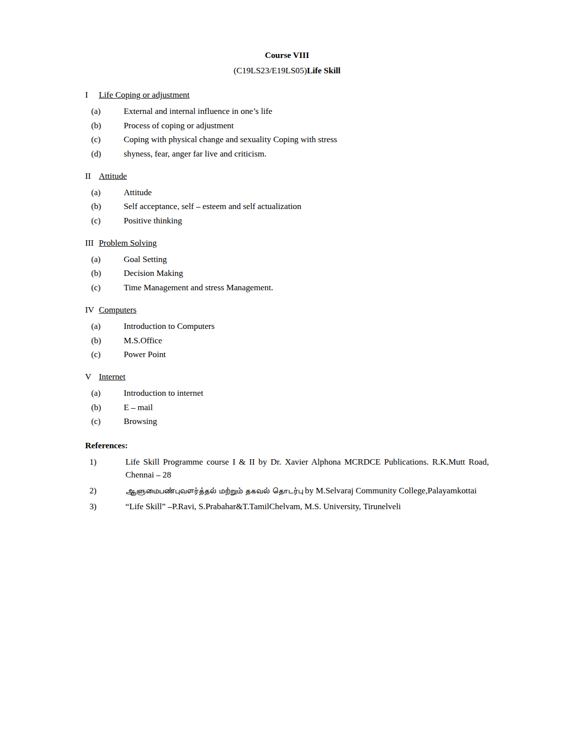Course VIII
(C19LS23/E19LS05) Life Skill
ILife Coping or adjustment
(a) External and internal influence in one’s life
(b) Process of coping or adjustment
(c) Coping with physical change and sexuality Coping with stress
(d) shyness, fear, anger far live and criticism.
II Attitude
(a) Attitude
(b) Self acceptance, self – esteem and self actualization
(c) Positive thinking
III Problem Solving
(a) Goal Setting
(b) Decision Making
(c) Time Management and stress Management.
IV Computers
(a) Introduction to Computers
(b) M.S.Office
(c) Power Point
VInternet
(a) Introduction to internet
(b) E – mail
(c) Browsing
References:
1) Life Skill Programme course I & II by Dr. Xavier Alphona MCRDCE Publications. R.K.Mutt Road, Chennai – 28
2) ஆளுமைபண்புவளர்த்தல் மற்றும் தகவல் தொடர்பு by M.Selvaraj Community College,Palayamkottai
3)“Life Skill” –P.Ravi, S.Prabahar&T.TamilChelvam, M.S. University, Tirunelveli